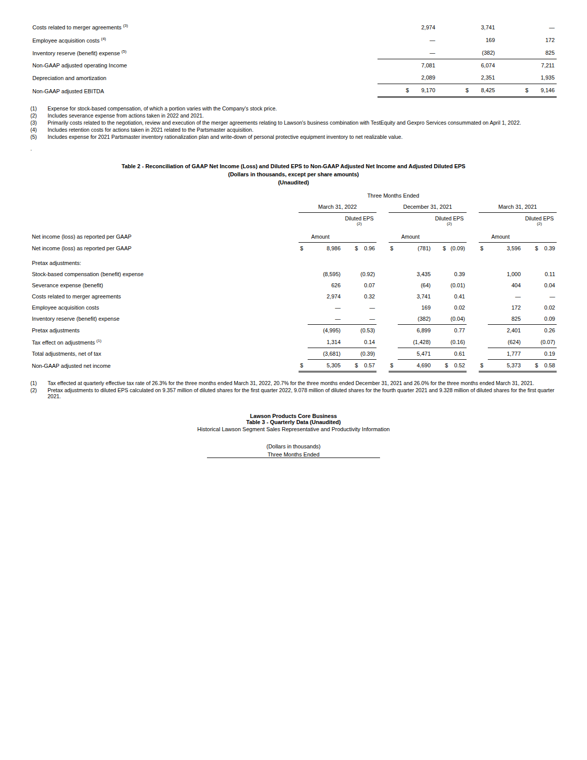| Costs related to merger agreements (3) | 2,974 | 3,741 | — |
| Employee acquisition costs (4) | — | 169 | 172 |
| Inventory reserve (benefit) expense (5) | — | (382) | 825 |
| Non-GAAP adjusted operating Income | 7,081 | 6,074 | 7,211 |
| Depreciation and amortization | 2,089 | 2,351 | 1,935 |
| Non-GAAP adjusted EBITDA | $ 9,170 | $ 8,425 | $ 9,146 |
| (1) | Expense for stock-based compensation, of which a portion varies with the Company's stock price. |
| (2) | Includes severance expense from actions taken in 2022 and 2021. |
| (3) | Primarily costs related to the negotiation, review and execution of the merger agreements relating to Lawson's business combination with TestEquity and Gexpro Services consummated on April 1, 2022. |
| (4) | Includes retention costs for actions taken in 2021 related to the Partsmaster acquisition. |
| (5) | Includes expense for 2021 Partsmaster inventory rationalization plan and write-down of personal protective equipment inventory to net realizable value. |
.
Table 2 - Reconciliation of GAAP Net Income (Loss) and Diluted EPS to Non-GAAP Adjusted Net Income and Adjusted Diluted EPS
(Dollars in thousands, except per share amounts)
(Unaudited)
| | Three Months Ended |
| | March 31, 2022 | | December 31, 2021 | | March 31, 2021 |
| | | Diluted EPS (2) | | | Diluted EPS (2) | | | Diluted EPS (2) |
| Net income (loss) as reported per GAAP | Amount | | | Amount | | | Amount | |
| Net income (loss) as reported per GAAP | $ | 8,986 | $ 0.96 | | $ | (781) | $ (0.09) | | $ | 3,596 | $ 0.39 |
| Pretax adjustments: | |
| Stock-based compensation (benefit) expense | | (8,595) | (0.92) | | | 3,435 | 0.39 | | | 1,000 | 0.11 |
| Severance expense (benefit) | | 626 | 0.07 | | | (64) | (0.01) | | | 404 | 0.04 |
| Costs related to merger agreements | | 2,974 | 0.32 | | | 3,741 | 0.41 | | | — | — |
| Employee acquisition costs | | — | — | | | 169 | 0.02 | | | 172 | 0.02 |
| Inventory reserve (benefit) expense | | — | — | | | (382) | (0.04) | | | 825 | 0.09 |
| Pretax adjustments | | (4,995) | (0.53) | | | 6,899 | 0.77 | | | 2,401 | 0.26 |
| Tax effect on adjustments (1) | | 1,314 | 0.14 | | | (1,428) | (0.16) | | | (624) | (0.07) |
| Total adjustments, net of tax | | (3,681) | (0.39) | | | 5,471 | 0.61 | | | 1,777 | 0.19 |
| Non-GAAP adjusted net income | $ | 5,305 | $ 0.57 | | $ | 4,690 | $ 0.52 | | $ | 5,373 | $ 0.58 |
| (1) | Tax effected at quarterly effective tax rate of 26.3% for the three months ended March 31, 2022, 20.7% for the three months ended December 31, 2021 and 26.0% for the three months ended March 31, 2021. |
| (2) | Pretax adjustments to diluted EPS calculated on 9.357 million of diluted shares for the first quarter 2022, 9.078 million of diluted shares for the fourth quarter 2021 and 9.328 million of diluted shares for the first quarter 2021. |
Lawson Products Core Business
Table 3 - Quarterly Data (Unaudited)
Historical Lawson Segment Sales Representative and Productivity Information
(Dollars in thousands)
Three Months Ended